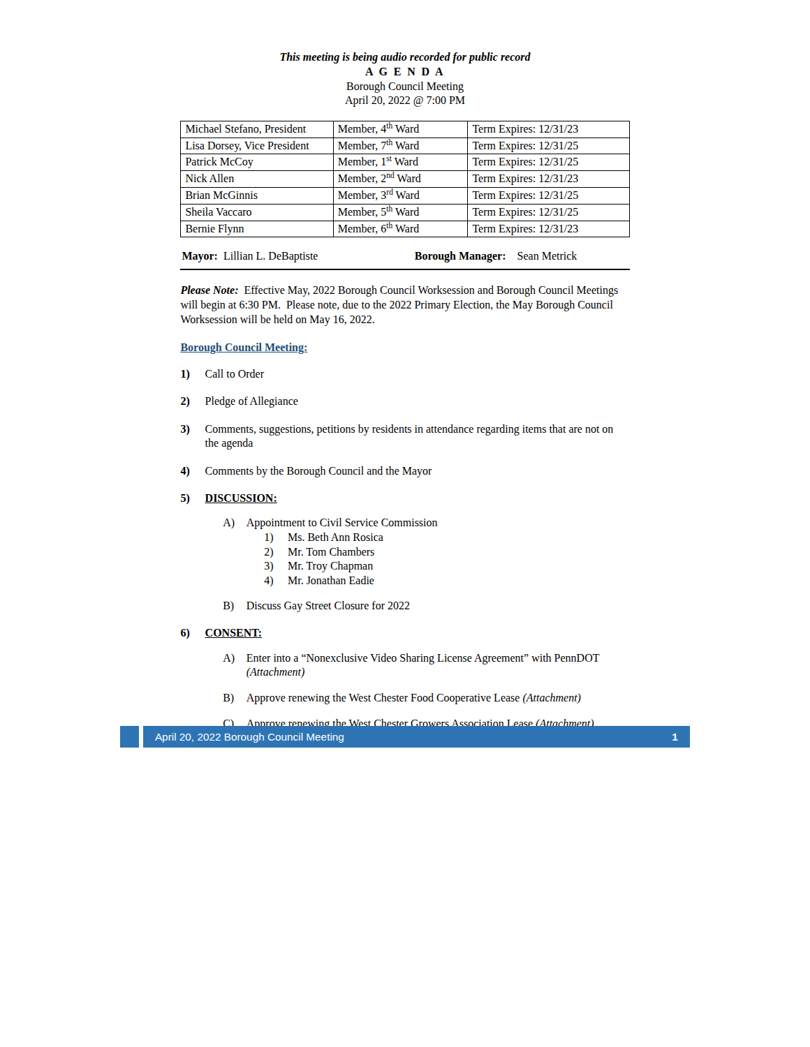This meeting is being audio recorded for public record
A G E N D A
Borough Council Meeting
April 20, 2022 @ 7:00 PM
| Michael Stefano, President | Member, 4 th Ward | Term Expires: 12/31/23 |
| Lisa Dorsey, Vice President | Member, 7 th Ward | Term Expires: 12/31/25 |
| Patrick McCoy | Member, 1 st Ward | Term Expires: 12/31/25 |
| Nick Allen | Member, 2 nd Ward | Term Expires: 12/31/23 |
| Brian McGinnis | Member, 3 rd Ward | Term Expires: 12/31/25 |
| Sheila Vaccaro | Member, 5 th Ward | Term Expires: 12/31/25 |
| Bernie Flynn | Member, 6 th Ward | Term Expires: 12/31/23 |
| Mayor: Lillian L. DeBaptiste | Borough Manager: Sean Metrick |
Please Note: Effective May, 2022 Borough Council Worksession and Borough Council Meetings will begin at 6:30 PM. Please note, due to the 2022 Primary Election, the May Borough Council Worksession will be held on May 16, 2022.
Borough Council Meeting:
1) Call to Order
2) Pledge of Allegiance
3) Comments, suggestions, petitions by residents in attendance regarding items that are not on the agenda
4) Comments by the Borough Council and the Mayor
5) DISCUSSION:
A) Appointment to Civil Service Commission
1) Ms. Beth Ann Rosica
2) Mr. Tom Chambers
3) Mr. Troy Chapman
4) Mr. Jonathan Eadie
B) Discuss Gay Street Closure for 2022
6) CONSENT:
A) Enter into a “Nonexclusive Video Sharing License Agreement” with PennDOT (Attachment)
B) Approve renewing the West Chester Food Cooperative Lease (Attachment)
C) Approve renewing the West Chester Growers Association Lease (Attachment)
April 20, 2022 Borough Council Meeting 1